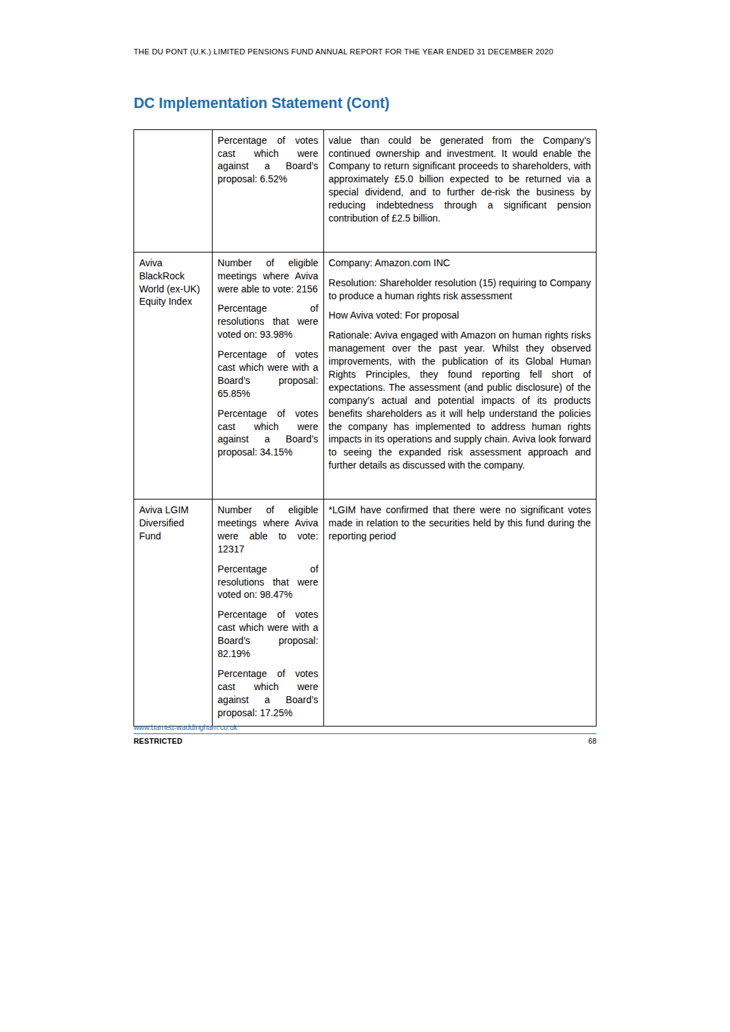THE DU PONT (U.K.) LIMITED PENSIONS FUND ANNUAL REPORT FOR THE YEAR ENDED 31 DECEMBER 2020
DC Implementation Statement (Cont)
| | Percentage of votes cast which were against a Board’s proposal: 6.52% | value than could be generated from the Company’s continued ownership and investment. It would enable the Company to return significant proceeds to shareholders, with approximately £5.0 billion expected to be returned via a special dividend, and to further de-risk the business by reducing indebtedness through a significant pension contribution of £2.5 billion. |
| Aviva BlackRock World (ex-UK) Equity Index | Number of eligible meetings where Aviva were able to vote: 2156 Percentage of resolutions that were voted on: 93.98% Percentage of votes cast which were with a Board’s proposal: 65.85% Percentage of votes cast which were against a Board’s proposal: 34.15% | Company: Amazon.com INC Resolution: Shareholder resolution (15) requiring to Company to produce a human rights risk assessment How Aviva voted: For proposal Rationale: Aviva engaged with Amazon on human rights risks management over the past year. Whilst they observed improvements, with the publication of its Global Human Rights Principles, they found reporting fell short of expectations. The assessment (and public disclosure) of the company's actual and potential impacts of its products benefits shareholders as it will help understand the policies the company has implemented to address human rights impacts in its operations and supply chain. Aviva look forward to seeing the expanded risk assessment approach and further details as discussed with the company. |
| Aviva LGIM Diversified Fund | Number of eligible meetings where Aviva were able to vote: 12317 Percentage of resolutions that were voted on: 98.47% Percentage of votes cast which were with a Board’s proposal: 82.19% Percentage of votes cast which were against a Board’s proposal: 17.25% | *LGIM have confirmed that there were no significant votes made in relation to the securities held by this fund during the reporting period |
www.barnett-waddingham.co.uk
RESTRICTED 68